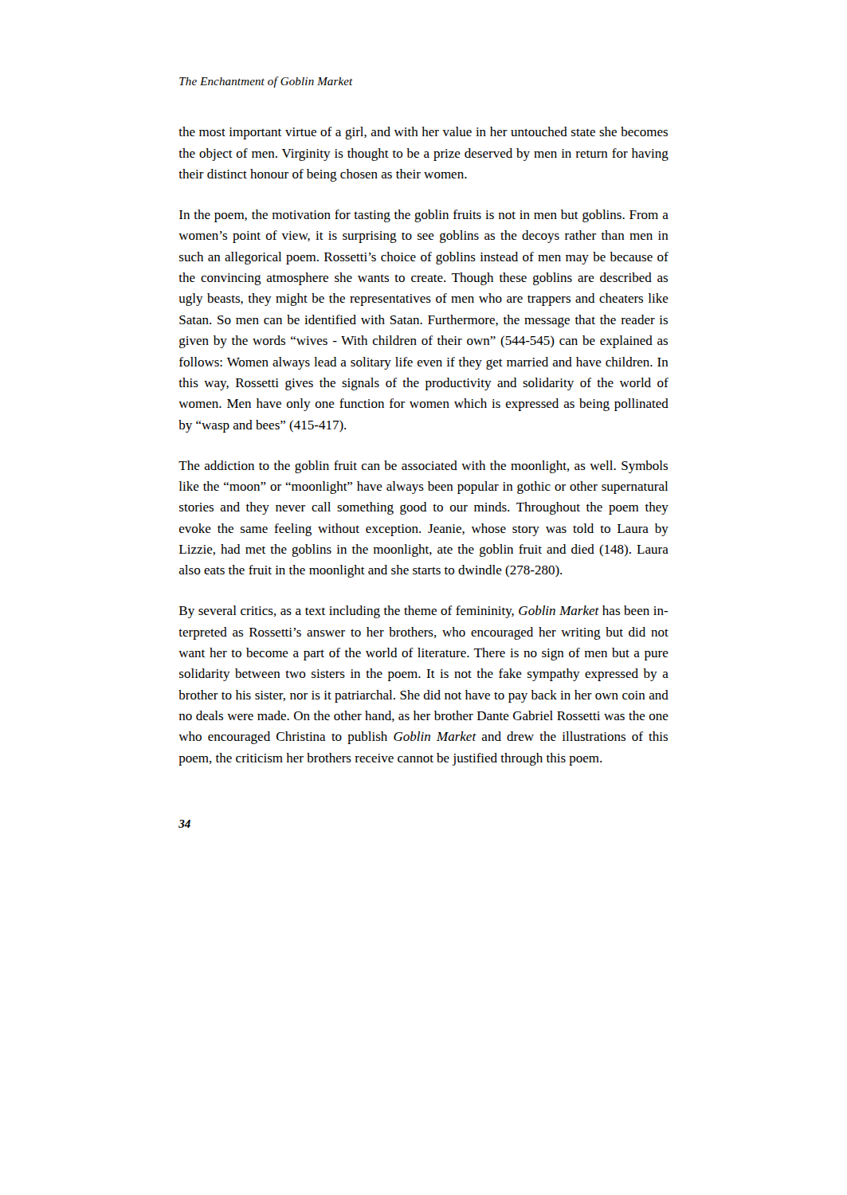The Enchantment of Goblin Market
the most important virtue of a girl, and with her value in her untouched state she becomes the object of men. Virginity is thought to be a prize deserved by men in return for having their distinct honour of being chosen as their women.
In the poem, the motivation for tasting the goblin fruits is not in men but goblins. From a women’s point of view, it is surprising to see goblins as the decoys rather than men in such an allegorical poem. Rossetti’s choice of goblins instead of men may be because of the convincing atmosphere she wants to create. Though these goblins are described as ugly beasts, they might be the representatives of men who are trappers and cheaters like Satan. So men can be identified with Satan. Furthermore, the message that the reader is given by the words “wives - With children of their own” (544-545) can be explained as follows: Women always lead a solitary life even if they get married and have children. In this way, Rossetti gives the signals of the productivity and solidarity of the world of women. Men have only one function for women which is expressed as being pollinated by “wasp and bees” (415-417).
The addiction to the goblin fruit can be associated with the moonlight, as well. Symbols like the “moon” or “moonlight” have always been popular in gothic or other supernatural stories and they never call something good to our minds. Throughout the poem they evoke the same feeling without exception. Jeanie, whose story was told to Laura by Lizzie, had met the goblins in the moonlight, ate the goblin fruit and died (148). Laura also eats the fruit in the moonlight and she starts to dwindle (278-280).
By several critics, as a text including the theme of femininity, Goblin Market has been interpreted as Rossetti’s answer to her brothers, who encouraged her writing but did not want her to become a part of the world of literature. There is no sign of men but a pure solidarity between two sisters in the poem. It is not the fake sympathy expressed by a brother to his sister, nor is it patriarchal. She did not have to pay back in her own coin and no deals were made. On the other hand, as her brother Dante Gabriel Rossetti was the one who encouraged Christina to publish Goblin Market and drew the illustrations of this poem, the criticism her brothers receive cannot be justified through this poem.
34